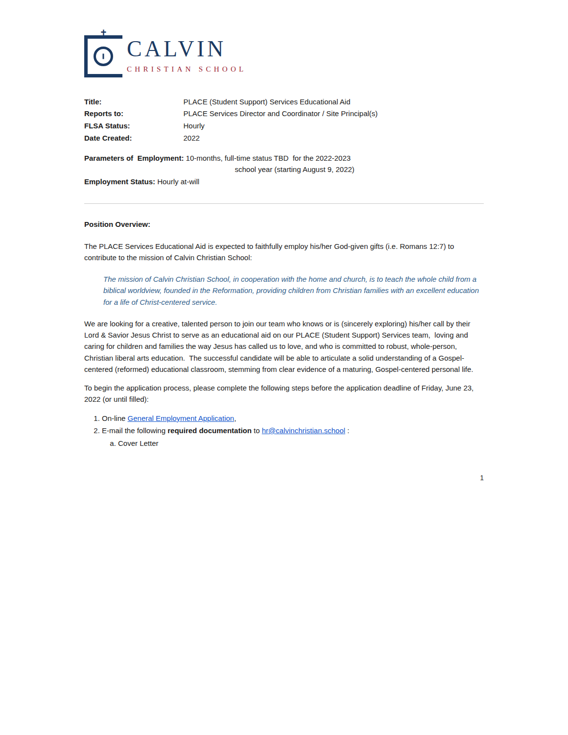✝
CALVIN
CHRISTIAN SCHOOL
Title:
PLACE (Student Support) Services Educational Aid
Reports to:
PLACE Services Director and Coordinator / Site Principal(s)
FLSA Status:
Hourly
Date Created:
2022
Parameters of Employment: 10-months, full-time status TBD for the 2022-2023 school year (starting August 9, 2022)
Employment Status: Hourly at-will
Position Overview:
The PLACE Services Educational Aid is expected to faithfully employ his/her God-given gifts (i.e. Romans 12:7) to contribute to the mission of Calvin Christian School:
The mission of Calvin Christian School, in cooperation with the home and church, is to teach the whole child from a biblical worldview, founded in the Reformation, providing children from Christian families with an excellent education for a life of Christ-centered service.
We are looking for a creative, talented person to join our team who knows or is (sincerely exploring) his/her call by their Lord & Savior Jesus Christ to serve as an educational aid on our PLACE (Student Support) Services team, loving and caring for children and families the way Jesus has called us to love, and who is committed to robust, whole-person, Christian liberal arts education. The successful candidate will be able to articulate a solid understanding of a Gospel-centered (reformed) educational classroom, stemming from clear evidence of a maturing, Gospel-centered personal life.
To begin the application process, please complete the following steps before the application deadline of Friday, June 23, 2022 (or until filled):
On-line General Employment Application,
E-mail the following required documentation to hr@calvinchristian.school :
Cover Letter
1